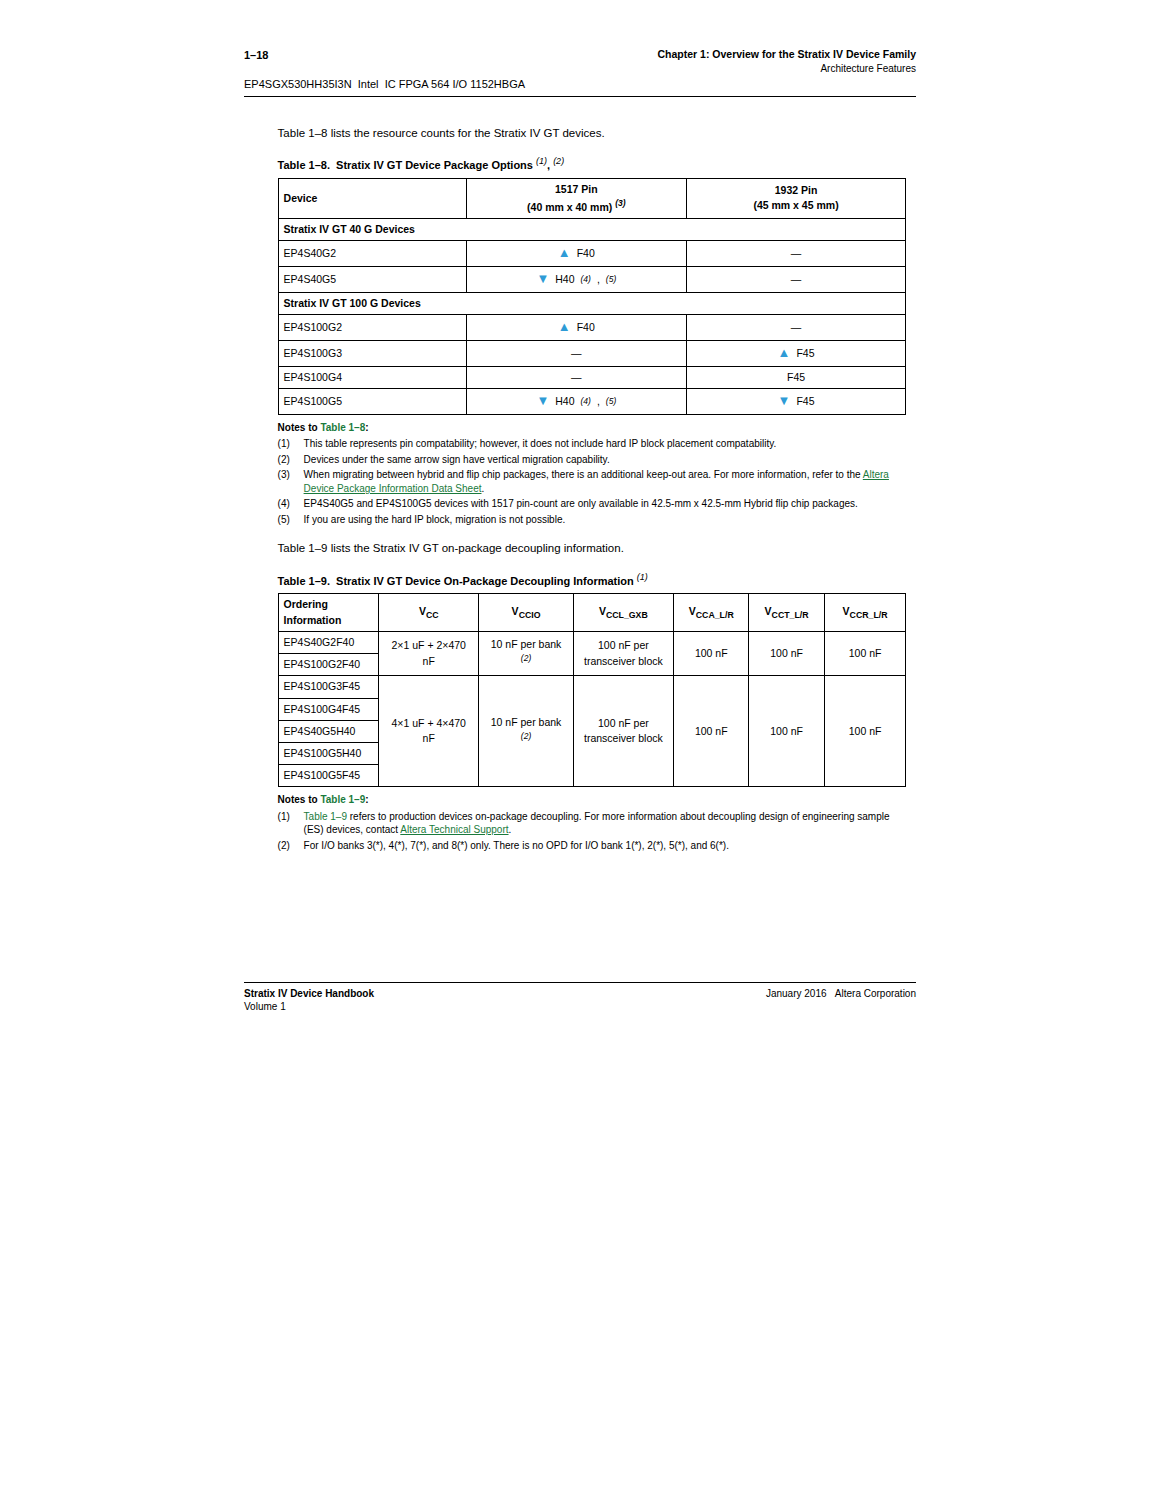1–18
Chapter 1: Overview for the Stratix IV Device Family
Architecture Features
EP4SGX530HH35I3N Intel IC FPGA 564 I/O 1152HBGA
Table 1–8 lists the resource counts for the Stratix IV GT devices.
Table 1–8. Stratix IV GT Device Package Options (1), (2)
| Device | 1517 Pin (40 mm x 40 mm) (3) | 1932 Pin (45 mm x 45 mm) |
| --- | --- | --- |
| Stratix IV GT 40 G Devices |
| EP4S40G2 | ▲ F40 | — |
| EP4S40G5 | ▼ H40 (4) , (5) | — |
| Stratix IV GT 100 G Devices |
| EP4S100G2 | ▲ F40 | — |
| EP4S100G3 | — | ▲ F45 |
| EP4S100G4 | — | F45 |
| EP4S100G5 | ▼ H40 (4) , (5) | ▼ F45 |
Notes to Table 1–8:
(1) This table represents pin compatability; however, it does not include hard IP block placement compatability.
(2) Devices under the same arrow sign have vertical migration capability.
(3) When migrating between hybrid and flip chip packages, there is an additional keep-out area. For more information, refer to the Altera Device Package Information Data Sheet.
(4) EP4S40G5 and EP4S100G5 devices with 1517 pin-count are only available in 42.5-mm x 42.5-mm Hybrid flip chip packages.
(5) If you are using the hard IP block, migration is not possible.
Table 1–9 lists the Stratix IV GT on-package decoupling information.
Table 1–9. Stratix IV GT Device On-Package Decoupling Information (1)
| Ordering Information | V CC | V CCIO | V CCL_GXB | V CCA_L/R | V CCT_L/R | V CCR_L/R |
| --- | --- | --- | --- | --- | --- | --- |
| EP4S40G2F40 | 2×1 uF + 2×470 nF | 10 nF per bank (2) | 100 nF per transceiver block | 100 nF | 100 nF | 100 nF |
| EP4S100G2F40 |
| EP4S100G3F45 | 4×1 uF + 4×470 nF | 10 nF per bank (2) | 100 nF per transceiver block | 100 nF | 100 nF | 100 nF |
| EP4S100G4F45 |
| EP4S40G5H40 |
| EP4S100G5H40 |
| EP4S100G5F45 |
Notes to Table 1–9:
(1) Table 1–9 refers to production devices on-package decoupling. For more information about decoupling design of engineering sample (ES) devices, contact Altera Technical Support.
(2) For I/O banks 3(*), 4(*), 7(*), and 8(*) only. There is no OPD for I/O bank 1(*), 2(*), 5(*), and 6(*).
Stratix IV Device Handbook
Volume 1
January 2016 Altera Corporation